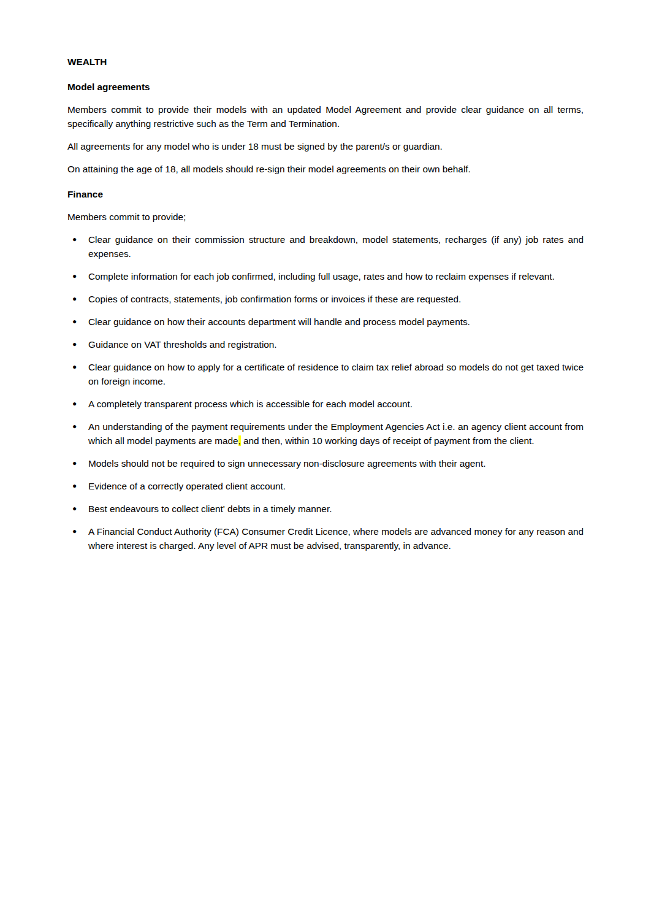WEALTH
Model agreements
Members commit to provide their models with an updated Model Agreement and provide clear guidance on all terms, specifically anything restrictive such as the Term and Termination.
All agreements for any model who is under 18 must be signed by the parent/s or guardian.
On attaining the age of 18, all models should re-sign their model agreements on their own behalf.
Finance
Members commit to provide;
Clear guidance on their commission structure and breakdown, model statements, recharges (if any) job rates and expenses.
Complete information for each job confirmed, including full usage, rates and how to reclaim expenses if relevant.
Copies of contracts, statements, job confirmation forms or invoices if these are requested.
Clear guidance on how their accounts department will handle and process model payments.
Guidance on VAT thresholds and registration.
Clear guidance on how to apply for a certificate of residence to claim tax relief abroad so models do not get taxed twice on foreign income.
A completely transparent process which is accessible for each model account.
An understanding of the payment requirements under the Employment Agencies Act i.e. an agency client account from which all model payments are made, and then, within 10 working days of receipt of payment from the client.
Models should not be required to sign unnecessary non-disclosure agreements with their agent.
Evidence of a correctly operated client account.
Best endeavours to collect client' debts in a timely manner.
A Financial Conduct Authority (FCA) Consumer Credit Licence, where models are advanced money for any reason and where interest is charged. Any level of APR must be advised, transparently, in advance.